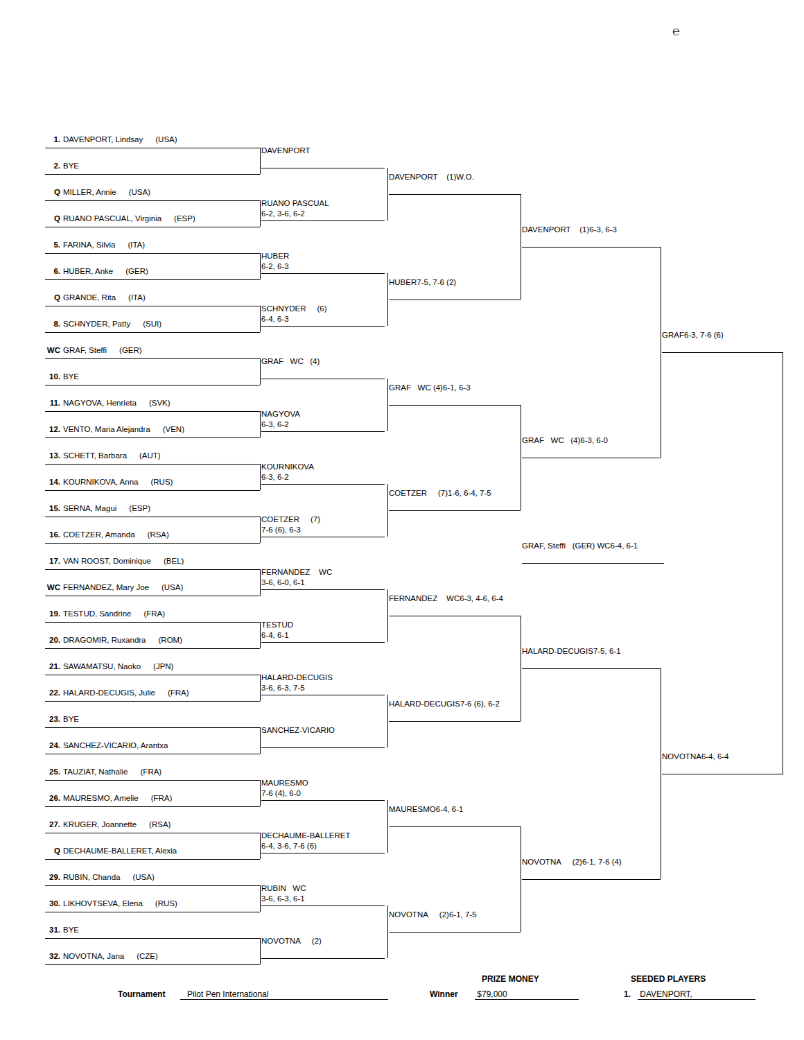℮
1. DAVENPORT, Lindsay(USA)
2. BYE
QMILLER, Annie(USA)
QRUANO PASCUAL, Virginia(ESP)
5. FARINA, Silvia(ITA)
6. HUBER, Anke(GER)
QGRANDE, Rita(ITA)
8. SCHNYDER, Patty(SUI)
WCGRAF, Steffi(GER)
10. BYE
11. NAGYOVA, Henrieta(SVK)
12. VENTO, Maria Alejandra(VEN)
13. SCHETT, Barbara(AUT)
14. KOURNIKOVA, Anna(RUS)
15. SERNA, Magui(ESP)
16. COETZER, Amanda(RSA)
17. VAN ROOST, Dominique(BEL)
WCFERNANDEZ, Mary Joe(USA)
19. TESTUD, Sandrine(FRA)
20. DRAGOMIR, Ruxandra(ROM)
21. SAWAMATSU, Naoko(JPN)
22. HALARD-DECUGIS, Julie(FRA)
23. BYE
24. SANCHEZ-VICARIO, Arantxa
25. TAUZIAT, Nathalie(FRA)
26. MAURESMO, Amelie(FRA)
27. KRUGER, Joannette(RSA)
QDECHAUME-BALLERET, Alexia
29. RUBIN, Chanda(USA)
30. LIKHOVTSEVA, Elena(RUS)
31. BYE
32. NOVOTNA, Jana(CZE)
DAVENPORT
RUANO PASCUAL 6-2, 3-6, 6-2
HUBER 6-2, 6-3
SCHNYDER (6) 6-4, 6-3
GRAF WC (4)
NAGYOVA 6-3, 6-2
KOURNIKOVA 6-3, 6-2
COETZER (7) 7-6 (6), 6-3
FERNANDEZ WC 3-6, 6-0, 6-1
TESTUD 6-4, 6-1
HALARD-DECUGIS 3-6, 6-3, 7-5
SANCHEZ-VICARIO
MAURESMO 7-6 (4), 6-0
DECHAUME-BALLERET 6-4, 3-6, 7-6 (6)
RUBIN WC 3-6, 6-3, 6-1
NOVOTNA (2)
DAVENPORT (1) W.O.
HUBER 7-5, 7-6 (2)
GRAF WC (4) 6-1, 6-3
COETZER (7) 1-6, 6-4, 7-5
FERNANDEZ WC 6-3, 4-6, 6-4
HALARD-DECUGIS 7-6 (6), 6-2
MAURESMO 6-4, 6-1
NOVOTNA (2) 6-1, 7-5
DAVENPORT (1) 6-3, 6-3
GRAF WC (4) 6-3, 6-0
HALARD-DECUGIS 7-5, 6-1
NOVOTNA (2) 6-1, 7-6 (4)
GRAF 6-3, 7-6 (6)
NOVOTNA 6-4, 6-4
GRAF, Steffi (GER) WC 6-4, 6-1
PRIZE MONEY SEEDED PLAYERS
Tournament Pilot Pen International Winner $79,000 1. DAVENPORT,